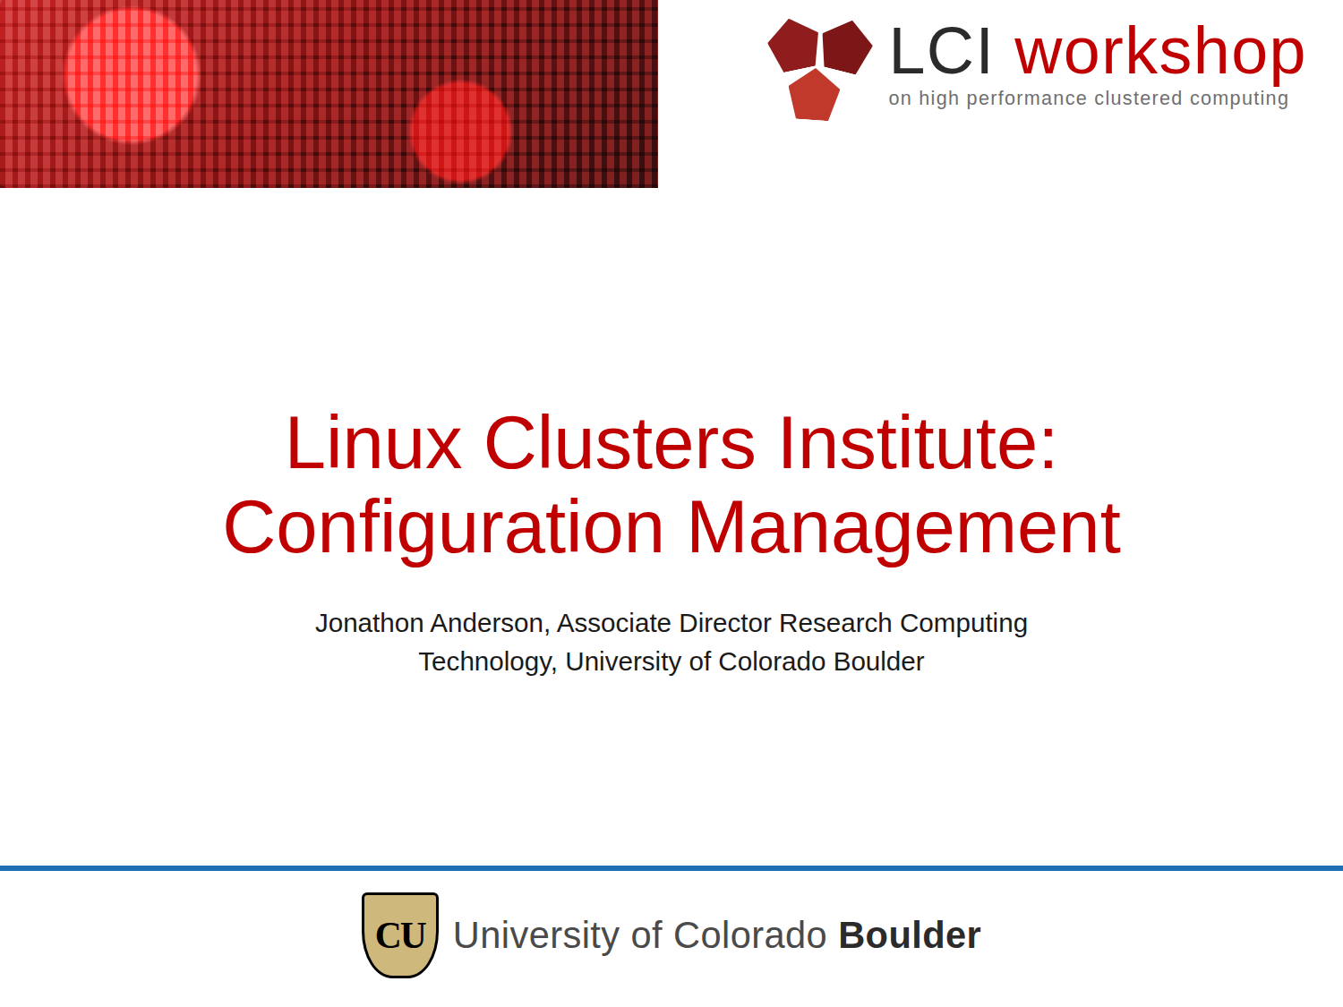LCI workshop
on high performance clustered computing
Linux Clusters Institute: Configuration Management
Jonathon Anderson, Associate Director Research Computing
Technology, University of Colorado Boulder
CU
University of Colorado Boulder